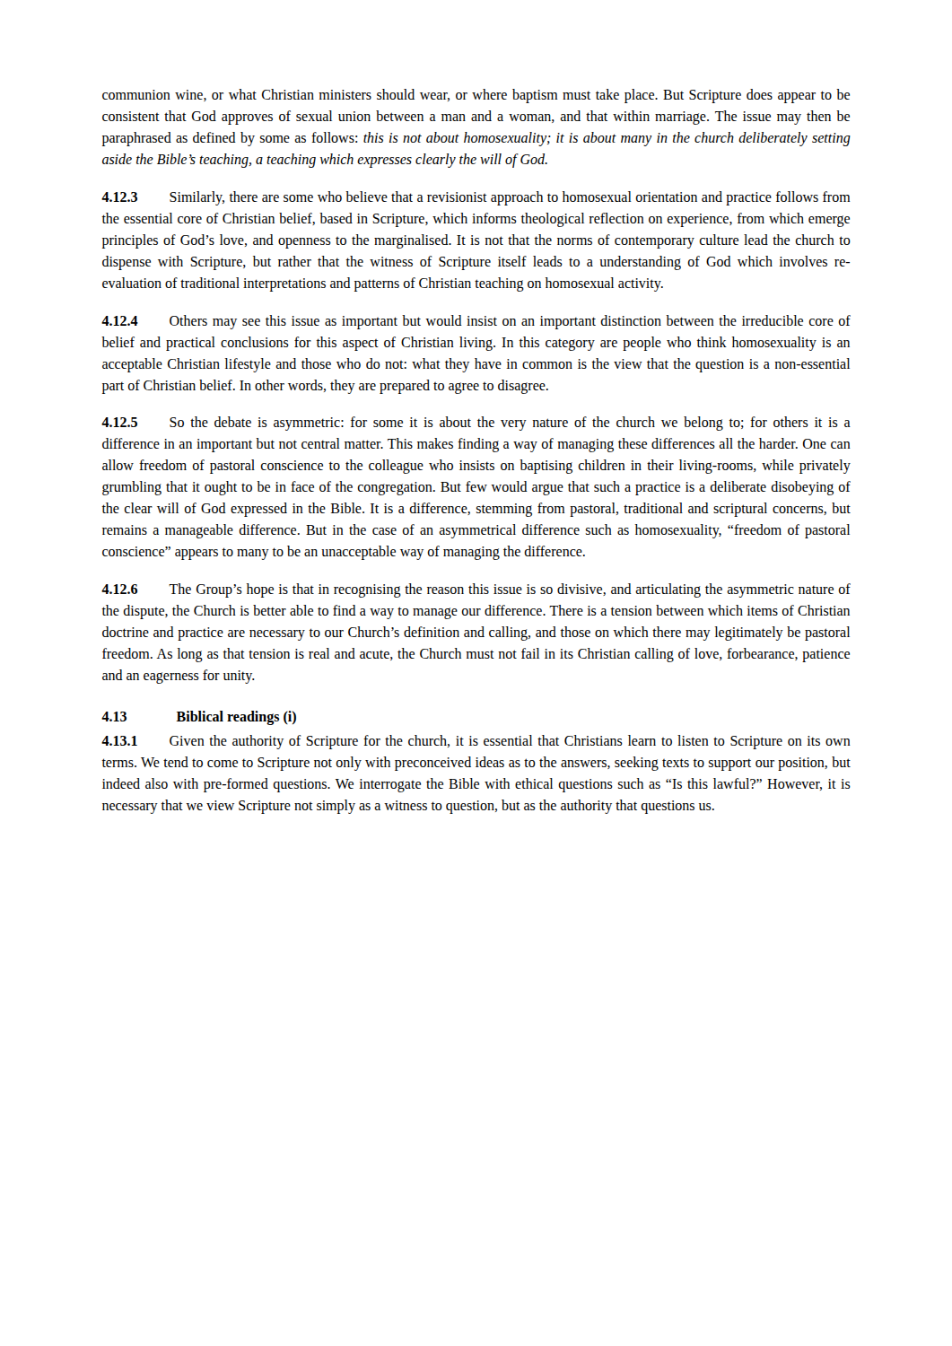communion wine, or what Christian ministers should wear, or where baptism must take place. But Scripture does appear to be consistent that God approves of sexual union between a man and a woman, and that within marriage. The issue may then be paraphrased as defined by some as follows: this is not about homosexuality; it is about many in the church deliberately setting aside the Bible’s teaching, a teaching which expresses clearly the will of God.
4.12.3 Similarly, there are some who believe that a revisionist approach to homosexual orientation and practice follows from the essential core of Christian belief, based in Scripture, which informs theological reflection on experience, from which emerge principles of God’s love, and openness to the marginalised. It is not that the norms of contemporary culture lead the church to dispense with Scripture, but rather that the witness of Scripture itself leads to a understanding of God which involves re-evaluation of traditional interpretations and patterns of Christian teaching on homosexual activity.
4.12.4 Others may see this issue as important but would insist on an important distinction between the irreducible core of belief and practical conclusions for this aspect of Christian living. In this category are people who think homosexuality is an acceptable Christian lifestyle and those who do not: what they have in common is the view that the question is a non-essential part of Christian belief. In other words, they are prepared to agree to disagree.
4.12.5 So the debate is asymmetric: for some it is about the very nature of the church we belong to; for others it is a difference in an important but not central matter. This makes finding a way of managing these differences all the harder. One can allow freedom of pastoral conscience to the colleague who insists on baptising children in their living-rooms, while privately grumbling that it ought to be in face of the congregation. But few would argue that such a practice is a deliberate disobeying of the clear will of God expressed in the Bible. It is a difference, stemming from pastoral, traditional and scriptural concerns, but remains a manageable difference. But in the case of an asymmetrical difference such as homosexuality, “freedom of pastoral conscience” appears to many to be an unacceptable way of managing the difference.
4.12.6 The Group’s hope is that in recognising the reason this issue is so divisive, and articulating the asymmetric nature of the dispute, the Church is better able to find a way to manage our difference. There is a tension between which items of Christian doctrine and practice are necessary to our Church’s definition and calling, and those on which there may legitimately be pastoral freedom. As long as that tension is real and acute, the Church must not fail in its Christian calling of love, forbearance, patience and an eagerness for unity.
4.13 Biblical readings (i)
4.13.1 Given the authority of Scripture for the church, it is essential that Christians learn to listen to Scripture on its own terms. We tend to come to Scripture not only with preconceived ideas as to the answers, seeking texts to support our position, but indeed also with pre-formed questions. We interrogate the Bible with ethical questions such as “Is this lawful?” However, it is necessary that we view Scripture not simply as a witness to question, but as the authority that questions us.